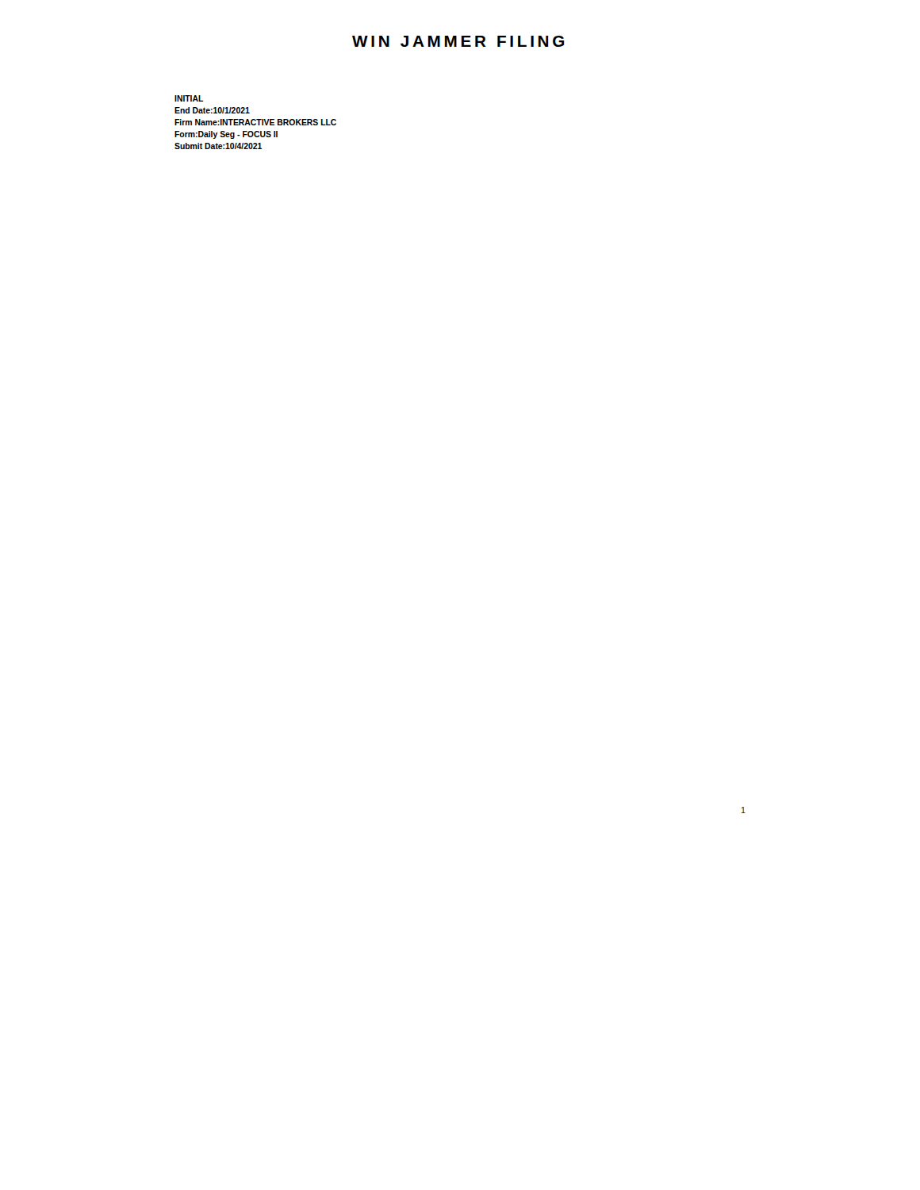WIN JAMMER FILING
INITIAL
End Date:10/1/2021
Firm Name:INTERACTIVE BROKERS LLC
Form:Daily Seg - FOCUS II
Submit Date:10/4/2021
1